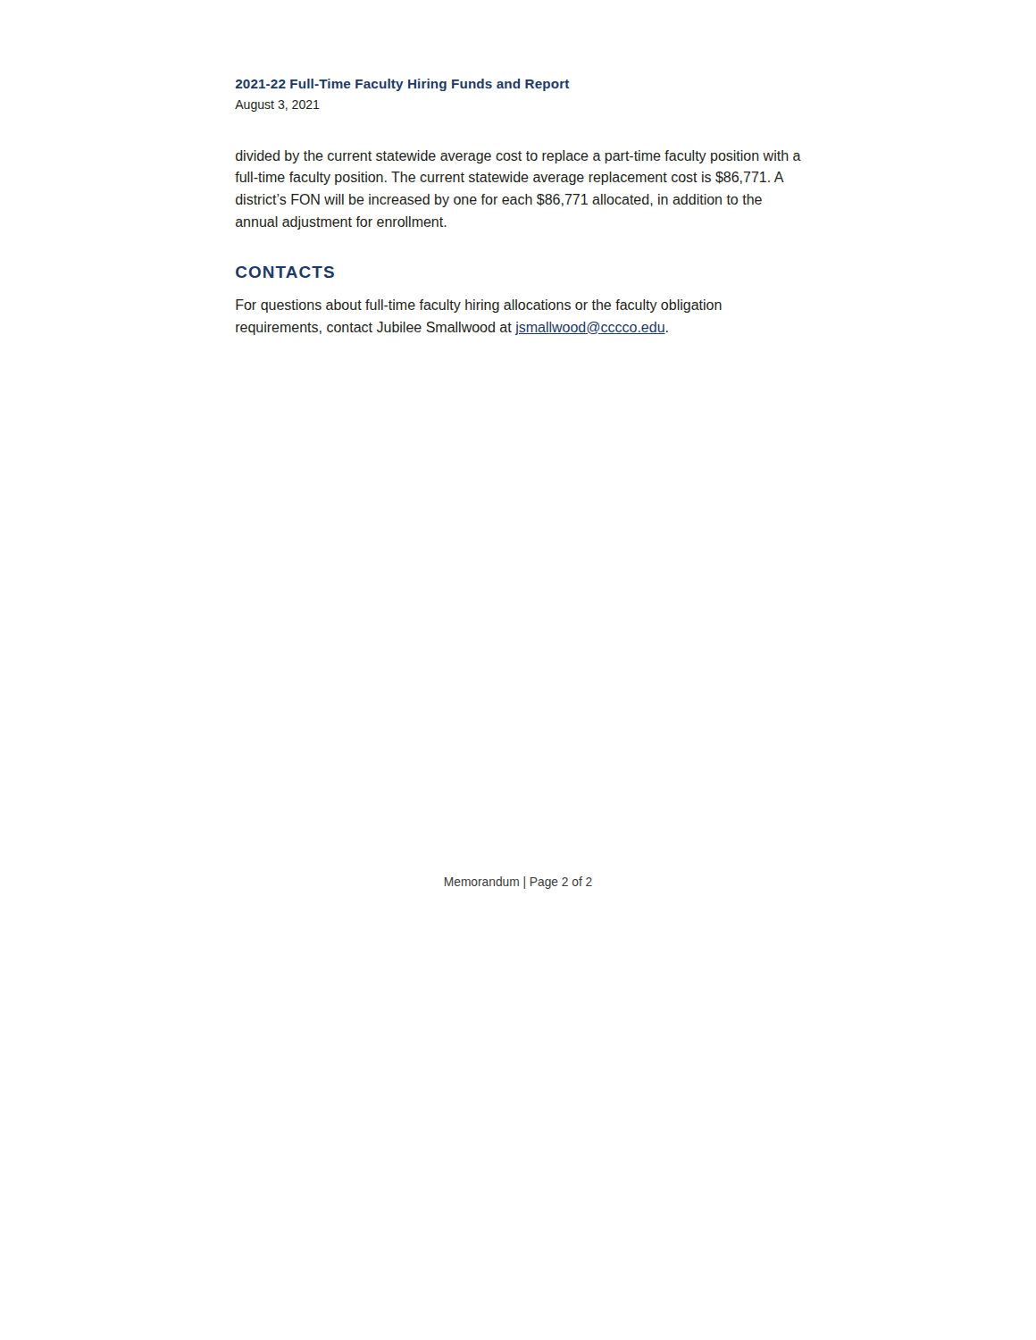2021-22 Full-Time Faculty Hiring Funds and Report
August 3, 2021
divided by the current statewide average cost to replace a part-time faculty position with a full-time faculty position. The current statewide average replacement cost is $86,771. A district’s FON will be increased by one for each $86,771 allocated, in addition to the annual adjustment for enrollment.
CONTACTS
For questions about full-time faculty hiring allocations or the faculty obligation requirements, contact Jubilee Smallwood at jsmallwood@cccco.edu.
Memorandum | Page 2 of 2